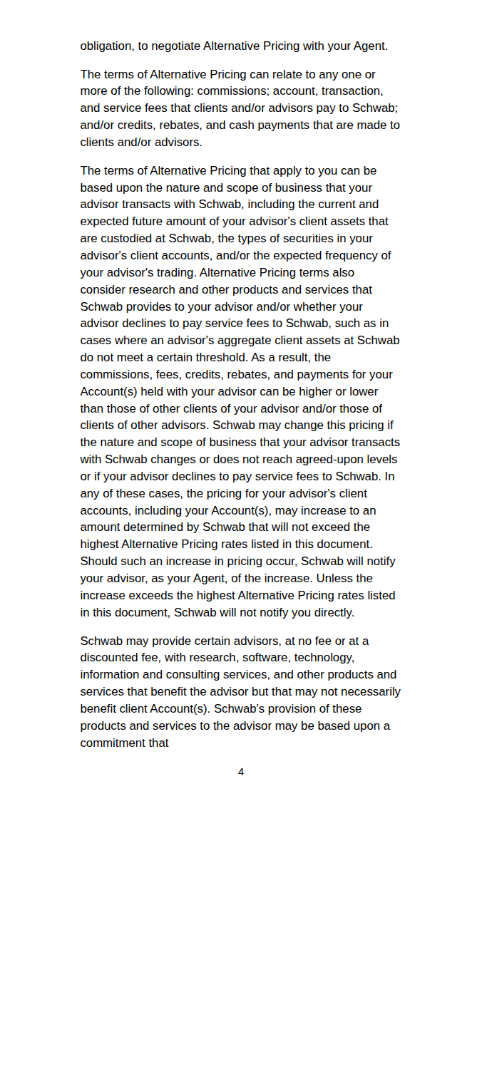obligation, to negotiate Alternative Pricing with your Agent.
The terms of Alternative Pricing can relate to any one or more of the following: commissions; account, transaction, and service fees that clients and/or advisors pay to Schwab; and/or credits, rebates, and cash payments that are made to clients and/or advisors.
The terms of Alternative Pricing that apply to you can be based upon the nature and scope of business that your advisor transacts with Schwab, including the current and expected future amount of your advisor's client assets that are custodied at Schwab, the types of securities in your advisor's client accounts, and/or the expected frequency of your advisor's trading. Alternative Pricing terms also consider research and other products and services that Schwab provides to your advisor and/or whether your advisor declines to pay service fees to Schwab, such as in cases where an advisor's aggregate client assets at Schwab do not meet a certain threshold. As a result, the commissions, fees, credits, rebates, and payments for your Account(s) held with your advisor can be higher or lower than those of other clients of your advisor and/or those of clients of other advisors. Schwab may change this pricing if the nature and scope of business that your advisor transacts with Schwab changes or does not reach agreed-upon levels or if your advisor declines to pay service fees to Schwab. In any of these cases, the pricing for your advisor's client accounts, including your Account(s), may increase to an amount determined by Schwab that will not exceed the highest Alternative Pricing rates listed in this document. Should such an increase in pricing occur, Schwab will notify your advisor, as your Agent, of the increase. Unless the increase exceeds the highest Alternative Pricing rates listed in this document, Schwab will not notify you directly.
Schwab may provide certain advisors, at no fee or at a discounted fee, with research, software, technology, information and consulting services, and other products and services that benefit the advisor but that may not necessarily benefit client Account(s). Schwab's provision of these products and services to the advisor may be based upon a commitment that
4